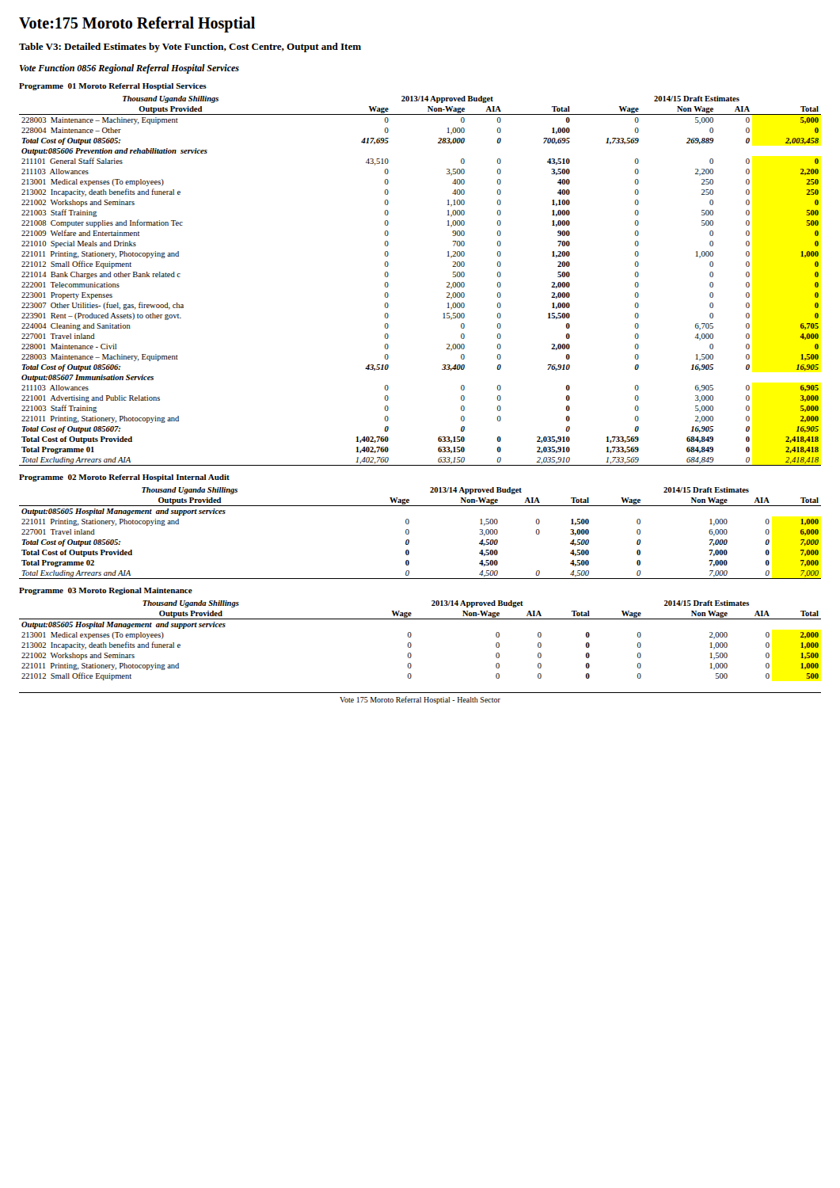Vote:175 Moroto Referral Hosptial
Table V3: Detailed Estimates by Vote Function, Cost Centre, Output and Item
Vote Function 0856 Regional Referral Hospital Services
Programme 01 Moroto Referral Hosptial Services
| Thousand Uganda Shillings | 2013/14 Approved Budget | 2014/15 Draft Estimates |
| --- | --- | --- |
| Outputs Provided | Wage | Non-Wage | AIA | Total | Wage | Non Wage | AIA | Total |
| 228003 Maintenance – Machinery, Equipment | 0 | 0 | 0 | 0 | 0 | 5,000 | 0 | 5,000 |
| 228004 Maintenance – Other | 0 | 1,000 | 0 | 1,000 | 0 | 0 | 0 | 0 |
| Total Cost of Output 085605: | 417,695 | 283,000 | 0 | 700,695 | 1,733,569 | 269,889 | 0 | 2,003,458 |
| Output:085606 Prevention and rehabilitation services |
| 211101 General Staff Salaries | 43,510 | 0 | 0 | 43,510 | 0 | 0 | 0 | 0 |
| 211103 Allowances | 0 | 3,500 | 0 | 3,500 | 0 | 2,200 | 0 | 2,200 |
| 213001 Medical expenses (To employees) | 0 | 400 | 0 | 400 | 0 | 250 | 0 | 250 |
| 213002 Incapacity, death benefits and funeral e | 0 | 400 | 0 | 400 | 0 | 250 | 0 | 250 |
| 221002 Workshops and Seminars | 0 | 1,100 | 0 | 1,100 | 0 | 0 | 0 | 0 |
| 221003 Staff Training | 0 | 1,000 | 0 | 1,000 | 0 | 500 | 0 | 500 |
| 221008 Computer supplies and Information Tec | 0 | 1,000 | 0 | 1,000 | 0 | 500 | 0 | 500 |
| 221009 Welfare and Entertainment | 0 | 900 | 0 | 900 | 0 | 0 | 0 | 0 |
| 221010 Special Meals and Drinks | 0 | 700 | 0 | 700 | 0 | 0 | 0 | 0 |
| 221011 Printing, Stationery, Photocopying and | 0 | 1,200 | 0 | 1,200 | 0 | 1,000 | 0 | 1,000 |
| 221012 Small Office Equipment | 0 | 200 | 0 | 200 | 0 | 0 | 0 | 0 |
| 221014 Bank Charges and other Bank related c | 0 | 500 | 0 | 500 | 0 | 0 | 0 | 0 |
| 222001 Telecommunications | 0 | 2,000 | 0 | 2,000 | 0 | 0 | 0 | 0 |
| 223001 Property Expenses | 0 | 2,000 | 0 | 2,000 | 0 | 0 | 0 | 0 |
| 223007 Other Utilities- (fuel, gas, firewood, cha | 0 | 1,000 | 0 | 1,000 | 0 | 0 | 0 | 0 |
| 223901 Rent – (Produced Assets) to other govt. | 0 | 15,500 | 0 | 15,500 | 0 | 0 | 0 | 0 |
| 224004 Cleaning and Sanitation | 0 | 0 | 0 | 0 | 0 | 6,705 | 0 | 6,705 |
| 227001 Travel inland | 0 | 0 | 0 | 0 | 0 | 4,000 | 0 | 4,000 |
| 228001 Maintenance - Civil | 0 | 2,000 | 0 | 2,000 | 0 | 0 | 0 | 0 |
| 228003 Maintenance – Machinery, Equipment | 0 | 0 | 0 | 0 | 0 | 1,500 | 0 | 1,500 |
| Total Cost of Output 085606: | 43,510 | 33,400 | 0 | 76,910 | 0 | 16,905 | 0 | 16,905 |
| Output:085607 Immunisation Services |
| 211103 Allowances | 0 | 0 | 0 | 0 | 0 | 6,905 | 0 | 6,905 |
| 221001 Advertising and Public Relations | 0 | 0 | 0 | 0 | 0 | 3,000 | 0 | 3,000 |
| 221003 Staff Training | 0 | 0 | 0 | 0 | 0 | 5,000 | 0 | 5,000 |
| 221011 Printing, Stationery, Photocopying and | 0 | 0 | 0 | 0 | 0 | 2,000 | 0 | 2,000 |
| Total Cost of Output 085607: | 0 | 0 | | 0 | 0 | 16,905 | 0 | 16,905 |
| Total Cost of Outputs Provided | 1,402,760 | 633,150 | 0 | 2,035,910 | 1,733,569 | 684,849 | 0 | 2,418,418 |
| Total Programme 01 | 1,402,760 | 633,150 | 0 | 2,035,910 | 1,733,569 | 684,849 | 0 | 2,418,418 |
| Total Excluding Arrears and AIA | 1,402,760 | 633,150 | 0 | 2,035,910 | 1,733,569 | 684,849 | 0 | 2,418,418 |
Programme 02 Moroto Referral Hospital Internal Audit
| Thousand Uganda Shillings | 2013/14 Approved Budget | 2014/15 Draft Estimates |
| --- | --- | --- |
| Outputs Provided | Wage | Non-Wage | AIA | Total | Wage | Non Wage | AIA | Total |
| Output:085605 Hospital Management and support services |
| 221011 Printing, Stationery, Photocopying and | 0 | 1,500 | 0 | 1,500 | 0 | 1,000 | 0 | 1,000 |
| 227001 Travel inland | 0 | 3,000 | 0 | 3,000 | 0 | 6,000 | 0 | 6,000 |
| Total Cost of Output 085605: | 0 | 4,500 | | 4,500 | 0 | 7,000 | 0 | 7,000 |
| Total Cost of Outputs Provided | 0 | 4,500 | | 4,500 | 0 | 7,000 | 0 | 7,000 |
| Total Programme 02 | 0 | 4,500 | | 4,500 | 0 | 7,000 | 0 | 7,000 |
| Total Excluding Arrears and AIA | 0 | 4,500 | 0 | 4,500 | 0 | 7,000 | 0 | 7,000 |
Programme 03 Moroto Regional Maintenance
| Thousand Uganda Shillings | 2013/14 Approved Budget | 2014/15 Draft Estimates |
| --- | --- | --- |
| Outputs Provided | Wage | Non-Wage | AIA | Total | Wage | Non Wage | AIA | Total |
| Output:085605 Hospital Management and support services |
| 213001 Medical expenses (To employees) | 0 | 0 | 0 | 0 | 0 | 2,000 | 0 | 2,000 |
| 213002 Incapacity, death benefits and funeral e | 0 | 0 | 0 | 0 | 0 | 1,000 | 0 | 1,000 |
| 221002 Workshops and Seminars | 0 | 0 | 0 | 0 | 0 | 1,500 | 0 | 1,500 |
| 221011 Printing, Stationery, Photocopying and | 0 | 0 | 0 | 0 | 0 | 1,000 | 0 | 1,000 |
| 221012 Small Office Equipment | 0 | 0 | 0 | 0 | 0 | 500 | 0 | 500 |
Vote 175 Moroto Referral Hosptial - Health Sector